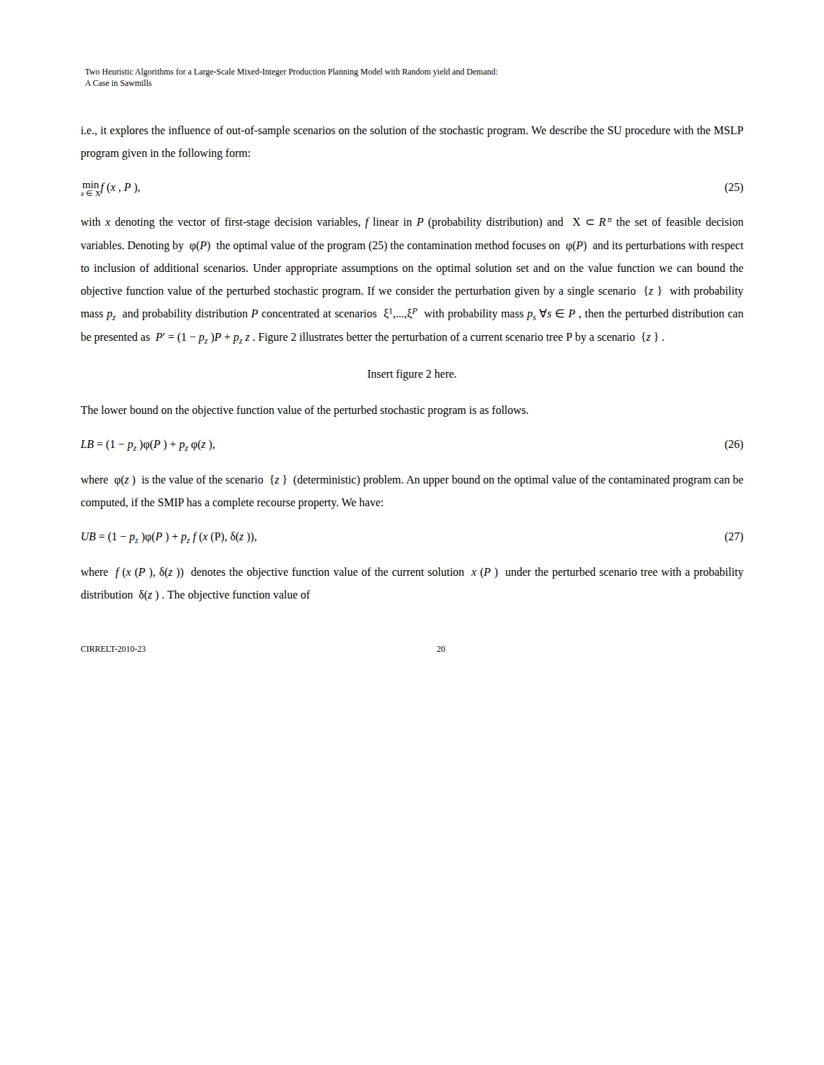Two Heuristic Algorithms for a Large-Scale Mixed-Integer Production Planning Model with Random yield and Demand:
A Case in Sawmills
i.e., it explores the influence of out-of-sample scenarios on the solution of the stochastic program. We describe the SU procedure with the MSLP program given in the following form:
min x ∈ X f (x , P ), (25)
with x denoting the vector of first-stage decision variables, f linear in P (probability distribution) and X ⊂ R n the set of feasible decision variables. Denoting by φ(P) the optimal value of the program (25) the contamination method focuses on φ(P) and its perturbations with respect to inclusion of additional scenarios. Under appropriate assumptions on the optimal solution set and on the value function we can bound the objective function value of the perturbed stochastic program. If we consider the perturbation given by a single scenario {z } with probability mass pz and probability distribution P concentrated at scenarios ξ1,...,ξP with probability mass ps ∀s ∈ P , then the perturbed distribution can be presented as P′ = (1 − pz )P + pz z . Figure 2 illustrates better the perturbation of a current scenario tree P by a scenario {z } .
Insert figure 2 here.
The lower bound on the objective function value of the perturbed stochastic program is as follows.
LB = (1 − pz )φ(P ) + pz φ(z ), (26)
where φ(z ) is the value of the scenario {z } (deterministic) problem. An upper bound on the optimal value of the contaminated program can be computed, if the SMIP has a complete recourse property. We have:
UB = (1 − pz )φ(P ) + pz f (x (P), δ(z )), (27)
where f (x (P ), δ(z )) denotes the objective function value of the current solution x (P ) under the perturbed scenario tree with a probability distribution δ(z ) . The objective function value of
CIRRELT-2010-23 20